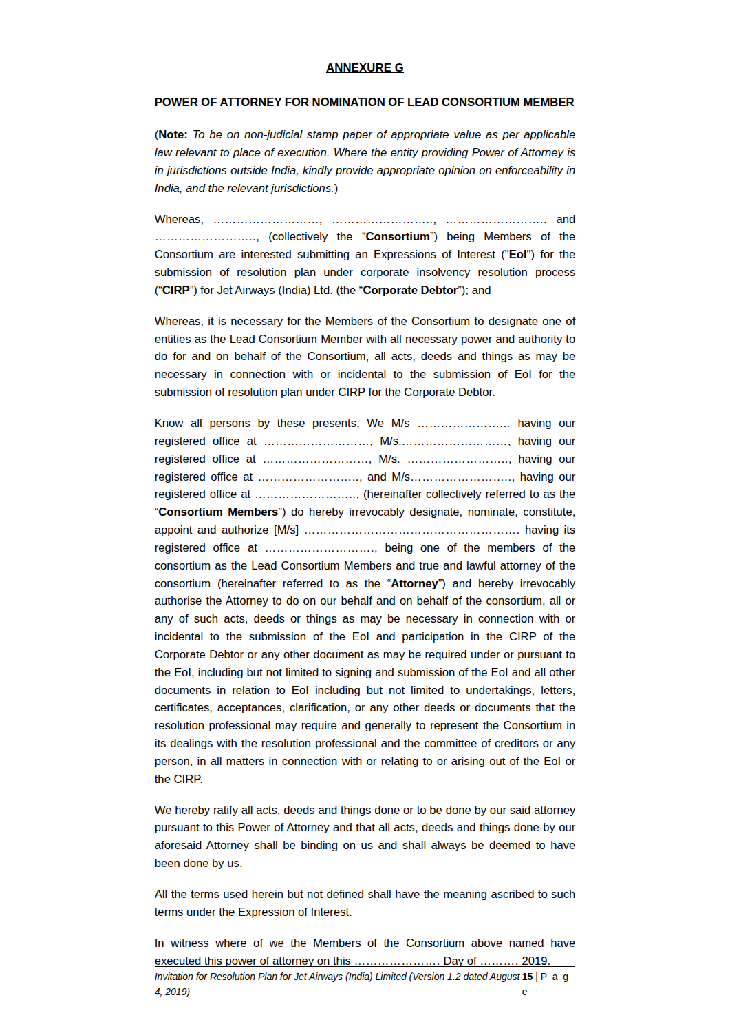ANNEXURE G
POWER OF ATTORNEY FOR NOMINATION OF LEAD CONSORTIUM MEMBER
(Note: To be on non-judicial stamp paper of appropriate value as per applicable law relevant to place of execution. Where the entity providing Power of Attorney is in jurisdictions outside India, kindly provide appropriate opinion on enforceability in India, and the relevant jurisdictions.)
Whereas, ………………………, …………………….., …………………….. and …………………….., (collectively the “Consortium”) being Members of the Consortium are interested submitting an Expressions of Interest ("EoI") for the submission of resolution plan under corporate insolvency resolution process (“CIRP”) for Jet Airways (India) Ltd. (the “Corporate Debtor”); and
Whereas, it is necessary for the Members of the Consortium to designate one of entities as the Lead Consortium Member with all necessary power and authority to do for and on behalf of the Consortium, all acts, deeds and things as may be necessary in connection with or incidental to the submission of EoI for the submission of resolution plan under CIRP for the Corporate Debtor.
Know all persons by these presents, We M/s …………………... having our registered office at ………………………, M/s.………………………, having our registered office at ………………………, M/s. …………………….., having our registered office at …………………….., and M/s…………………….., having our registered office at …………………….., (hereinafter collectively referred to as the “Consortium Members”) do hereby irrevocably designate, nominate, constitute, appoint and authorize [M/s] ………………………………………………. having its registered office at ………………………., being one of the members of the consortium as the Lead Consortium Members and true and lawful attorney of the consortium (hereinafter referred to as the “Attorney”) and hereby irrevocably authorise the Attorney to do on our behalf and on behalf of the consortium, all or any of such acts, deeds or things as may be necessary in connection with or incidental to the submission of the EoI and participation in the CIRP of the Corporate Debtor or any other document as may be required under or pursuant to the EoI, including but not limited to signing and submission of the EoI and all other documents in relation to EoI including but not limited to undertakings, letters, certificates, acceptances, clarification, or any other deeds or documents that the resolution professional may require and generally to represent the Consortium in its dealings with the resolution professional and the committee of creditors or any person, in all matters in connection with or relating to or arising out of the EoI or the CIRP.
We hereby ratify all acts, deeds and things done or to be done by our said attorney pursuant to this Power of Attorney and that all acts, deeds and things done by our aforesaid Attorney shall be binding on us and shall always be deemed to have been done by us.
All the terms used herein but not defined shall have the meaning ascribed to such terms under the Expression of Interest.
In witness where of we the Members of the Consortium above named have executed this power of attorney on this …………………. Day of ………. 2019.
Invitation for Resolution Plan for Jet Airways (India) Limited (Version 1.2 dated August 4, 2019) 15 | P a g e